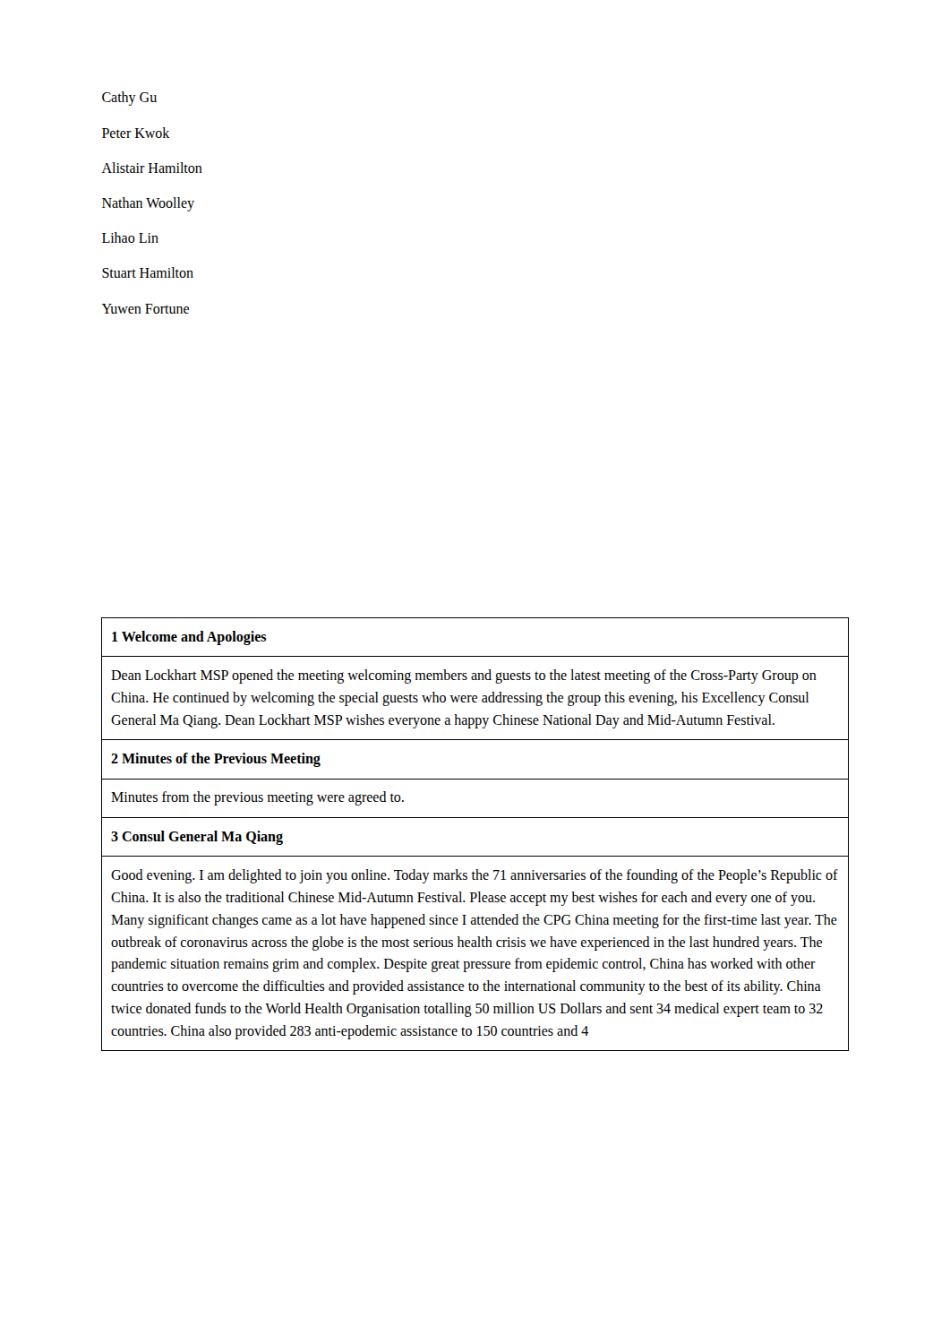Cathy Gu
Peter Kwok
Alistair Hamilton
Nathan Woolley
Lihao Lin
Stuart Hamilton
Yuwen Fortune
| 1 Welcome and Apologies |
| Dean Lockhart MSP opened the meeting welcoming members and guests to the latest meeting of the Cross-Party Group on China. He continued by welcoming the special guests who were addressing the group this evening, his Excellency Consul General Ma Qiang. Dean Lockhart MSP wishes everyone a happy Chinese National Day and Mid-Autumn Festival. |
| 2 Minutes of the Previous Meeting |
| Minutes from the previous meeting were agreed to. |
| 3 Consul General Ma Qiang |
| Good evening. I am delighted to join you online. Today marks the 71 anniversaries of the founding of the People’s Republic of China. It is also the traditional Chinese Mid-Autumn Festival. Please accept my best wishes for each and every one of you. Many significant changes came as a lot have happened since I attended the CPG China meeting for the first-time last year. The outbreak of coronavirus across the globe is the most serious health crisis we have experienced in the last hundred years. The pandemic situation remains grim and complex. Despite great pressure from epidemic control, China has worked with other countries to overcome the difficulties and provided assistance to the international community to the best of its ability. China twice donated funds to the World Health Organisation totalling 50 million US Dollars and sent 34 medical expert team to 32 countries. China also provided 283 anti-epodemic assistance to 150 countries and 4 |